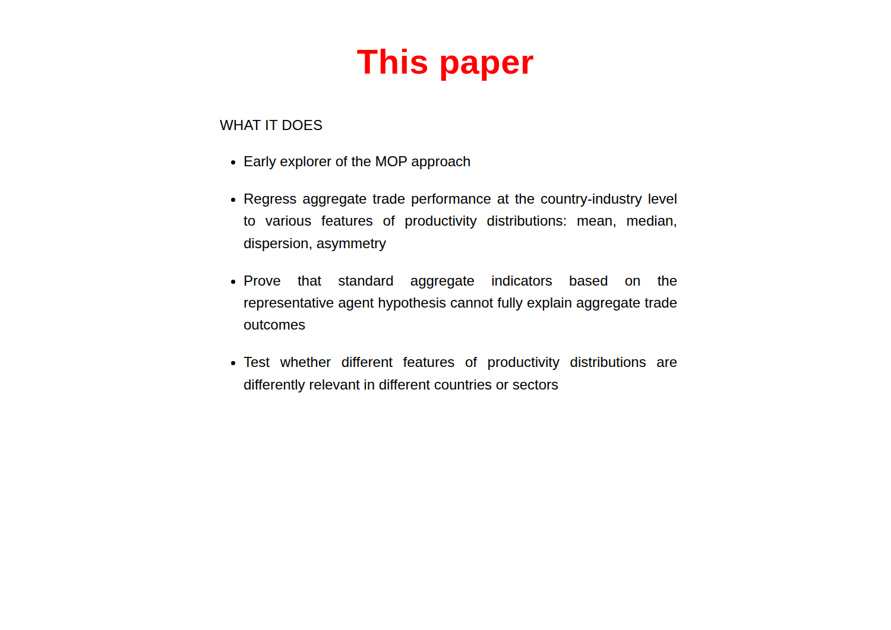This paper
WHAT IT DOES
Early explorer of the MOP approach
Regress aggregate trade performance at the country-industry level to various features of productivity distributions: mean, median, dispersion, asymmetry
Prove that standard aggregate indicators based on the representative agent hypothesis cannot fully explain aggregate trade outcomes
Test whether different features of productivity distributions are differently relevant in different countries or sectors